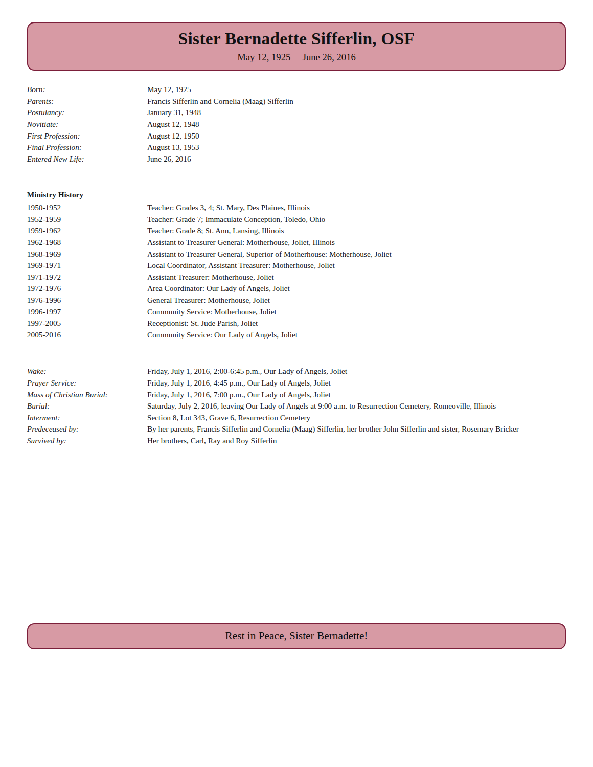Sister Bernadette Sifferlin, OSF
May 12, 1925— June 26, 2016
| Born: | May 12, 1925 |
| Parents: | Francis Sifferlin and Cornelia (Maag) Sifferlin |
| Postulancy: | January 31, 1948 |
| Novitiate: | August 12, 1948 |
| First Profession: | August 12, 1950 |
| Final Profession: | August 13, 1953 |
| Entered New Life: | June 26, 2016 |
Ministry History
| 1950-1952 | Teacher: Grades 3, 4; St. Mary, Des Plaines, Illinois |
| 1952-1959 | Teacher: Grade 7; Immaculate Conception, Toledo, Ohio |
| 1959-1962 | Teacher: Grade 8; St. Ann, Lansing, Illinois |
| 1962-1968 | Assistant to Treasurer General: Motherhouse, Joliet, Illinois |
| 1968-1969 | Assistant to Treasurer General, Superior of Motherhouse: Motherhouse, Joliet |
| 1969-1971 | Local Coordinator, Assistant Treasurer: Motherhouse, Joliet |
| 1971-1972 | Assistant Treasurer: Motherhouse, Joliet |
| 1972-1976 | Area Coordinator: Our Lady of Angels, Joliet |
| 1976-1996 | General Treasurer: Motherhouse, Joliet |
| 1996-1997 | Community Service: Motherhouse, Joliet |
| 1997-2005 | Receptionist: St. Jude Parish, Joliet |
| 2005-2016 | Community Service: Our Lady of Angels, Joliet |
| Wake: | Friday, July 1, 2016, 2:00-6:45 p.m., Our Lady of Angels, Joliet |
| Prayer Service: | Friday, July 1, 2016, 4:45 p.m., Our Lady of Angels, Joliet |
| Mass of Christian Burial: | Friday, July 1, 2016, 7:00 p.m., Our Lady of Angels, Joliet |
| Burial: | Saturday, July 2, 2016, leaving Our Lady of Angels at 9:00 a.m. to Resurrection Cemetery, Romeoville, Illinois |
| Interment: | Section 8, Lot 343, Grave 6, Resurrection Cemetery |
| Predeceased by: | By her parents, Francis Sifferlin and Cornelia (Maag) Sifferlin, her brother John Sifferlin and sister, Rosemary Bricker |
| Survived by: | Her brothers, Carl, Ray and Roy Sifferlin |
Rest in Peace, Sister Bernadette!